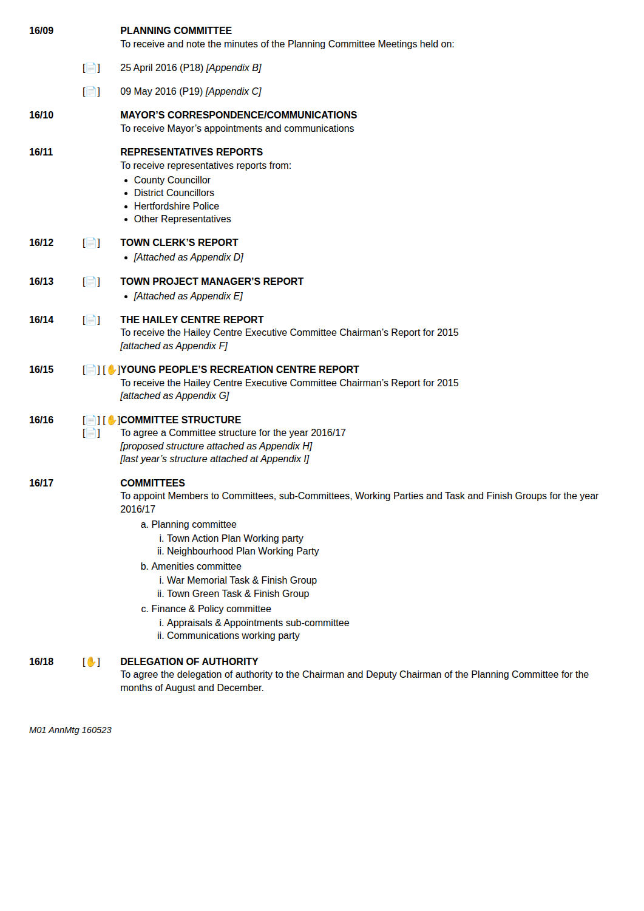| 16/09 | | Planning Committee To receive and note the minutes of the Planning Committee Meetings held on: |
| | [📄] | 25 April 2016 (P18) [Appendix B] |
| | [📄] | 09 May 2016 (P19) [Appendix C] |
| 16/10 | | Mayor’s Correspondence/Communications To receive Mayor’s appointments and communications |
| 16/11 | | Representatives Reports To receive representatives reports from: County Councillor District Councillors Hertfordshire Police Other Representatives |
| 16/12 | [📄] | Town Clerk’s Report [Attached as Appendix D] |
| 16/13 | [📄] | Town Project Manager’s Report [Attached as Appendix E] |
| 16/14 | [📄] | The Hailey Centre Report To receive the Hailey Centre Executive Committee Chairman’s Report for 2015 [attached as Appendix F] |
| 16/15 | [📄] [✋] | Young People’s Recreation Centre Report To receive the Hailey Centre Executive Committee Chairman’s Report for 2015 [attached as Appendix G] |
| 16/16 | [📄] [✋] [📄] | Committee Structure To agree a Committee structure for the year 2016/17 [proposed structure attached as Appendix H] [last year’s structure attached at Appendix I] |
| 16/17 | | Committees To appoint Members to Committees, sub-Committees, Working Parties and Task and Finish Groups for the year 2016/17 Planning committee Town Action Plan Working party Neighbourhood Plan Working Party Amenities committee War Memorial Task & Finish Group Town Green Task & Finish Group Finance & Policy committee Appraisals & Appointments sub-committee Communications working party |
| 16/18 | [✋] | Delegation of Authority To agree the delegation of authority to the Chairman and Deputy Chairman of the Planning Committee for the months of August and December. |
M01 AnnMtg 160523